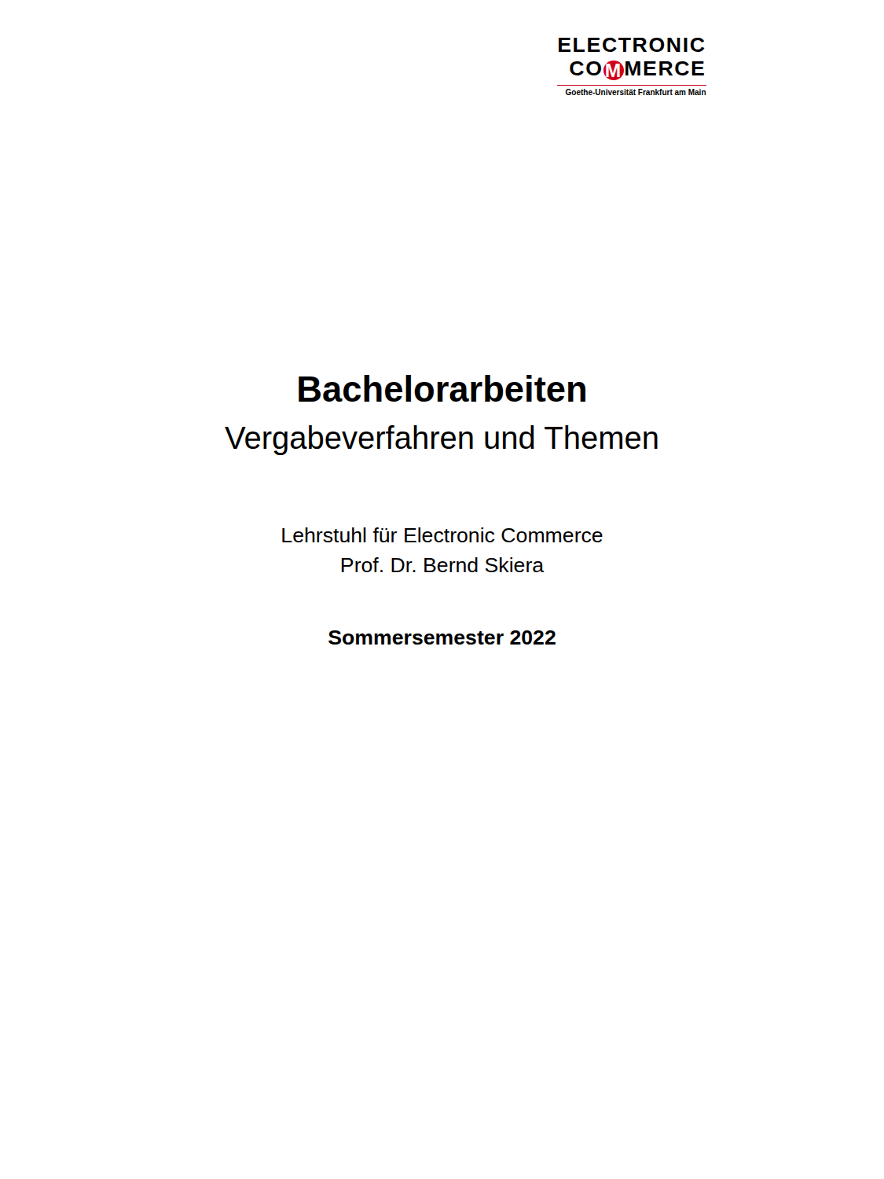ELECTRONIC
COMMERCE
Goethe-Universität Frankfurt am Main
Bachelorarbeiten
Vergabeverfahren und Themen
Lehrstuhl für Electronic Commerce
Prof. Dr. Bernd Skiera
Sommersemester 2022